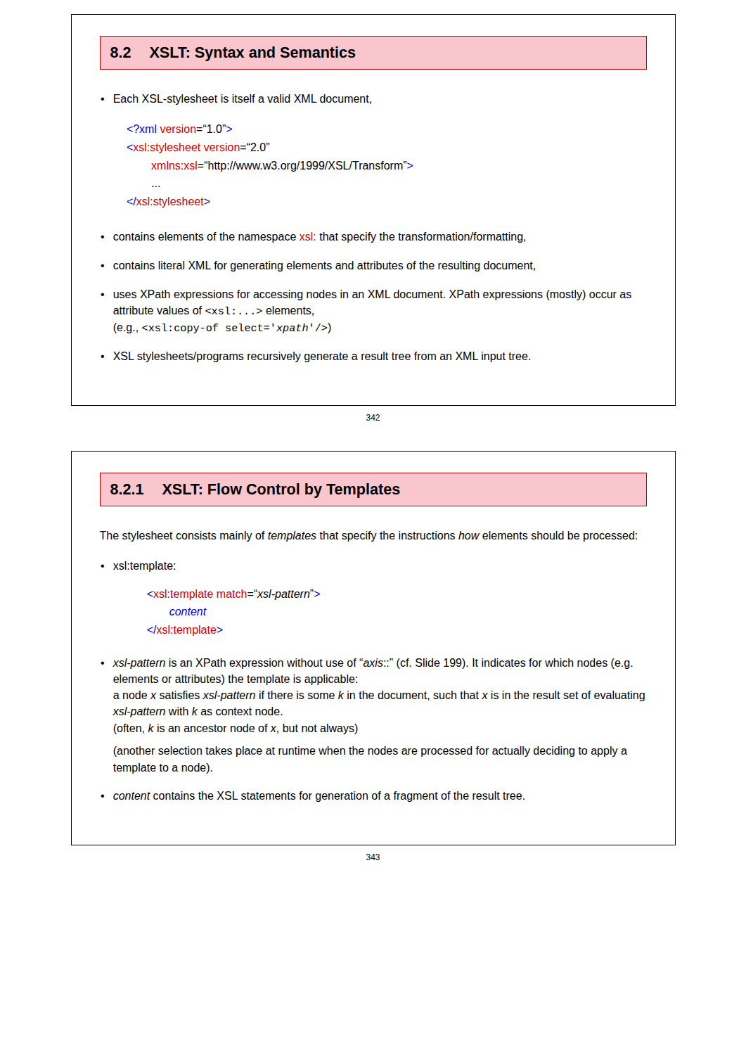8.2 XSLT: Syntax and Semantics
Each XSL-stylesheet is itself a valid XML document,
<?xml version=“1.0”>
<xsl:stylesheet version=“2.0”
xmlns:xsl=“http://www.w3.org/1999/XSL/Transform”>
...
</xsl:stylesheet>
contains elements of the namespace xsl: that specify the transformation/formatting,
contains literal XML for generating elements and attributes of the resulting document,
uses XPath expressions for accessing nodes in an XML document. XPath expressions (mostly) occur as attribute values of <xsl:...> elements,
(e.g., <xsl:copy-of select='xpath'/>)
XSL stylesheets/programs recursively generate a result tree from an XML input tree.
342
8.2.1 XSLT: Flow Control by Templates
The stylesheet consists mainly of templates that specify the instructions how elements should be processed:
xsl:template:
<xsl:template match=“xsl-pattern”>
content
</xsl:template>
xsl-pattern is an XPath expression without use of “axis::” (cf. Slide 199). It indicates for which nodes (e.g. elements or attributes) the template is applicable:
a node x satisfies xsl-pattern if there is some k in the document, such that x is in the result set of evaluating xsl-pattern with k as context node.
(often, k is an ancestor node of x, but not always)
(another selection takes place at runtime when the nodes are processed for actually deciding to apply a template to a node).
content contains the XSL statements for generation of a fragment of the result tree.
343